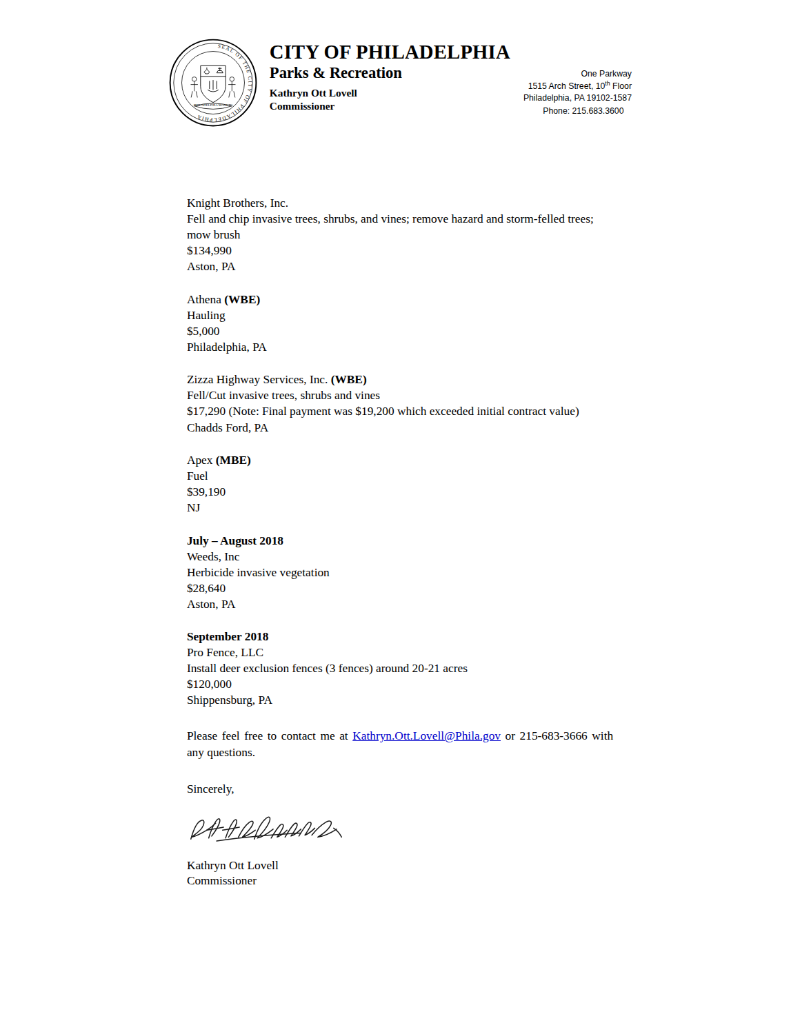SEAL OF THE CITY OF PHILADELPHIA PHILADELPHIA MANETO
CITY OF PHILADELPHIA
Parks & Recreation
Kathryn Ott Lovell
Commissioner
One Parkway 1515 Arch Street, 10th Floor Philadelphia, PA 19102-1587 Phone: 215.683.3600
Knight Brothers, Inc.
Fell and chip invasive trees, shrubs, and vines; remove hazard and storm-felled trees; mow brush
$134,990
Aston, PA
Athena (WBE)
Hauling
$5,000
Philadelphia, PA
Zizza Highway Services, Inc. (WBE)
Fell/Cut invasive trees, shrubs and vines
$17,290 (Note: Final payment was $19,200 which exceeded initial contract value)
Chadds Ford, PA
Apex (MBE)
Fuel
$39,190
NJ
July – August 2018
Weeds, Inc
Herbicide invasive vegetation
$28,640
Aston, PA
September 2018
Pro Fence, LLC
Install deer exclusion fences (3 fences) around 20-21 acres
$120,000
Shippensburg, PA
Please feel free to contact me at Kathryn.Ott.Lovell@Phila.gov or 215-683-3666 with any questions.
Sincerely,
Kathryn Ott Lovell
Commissioner